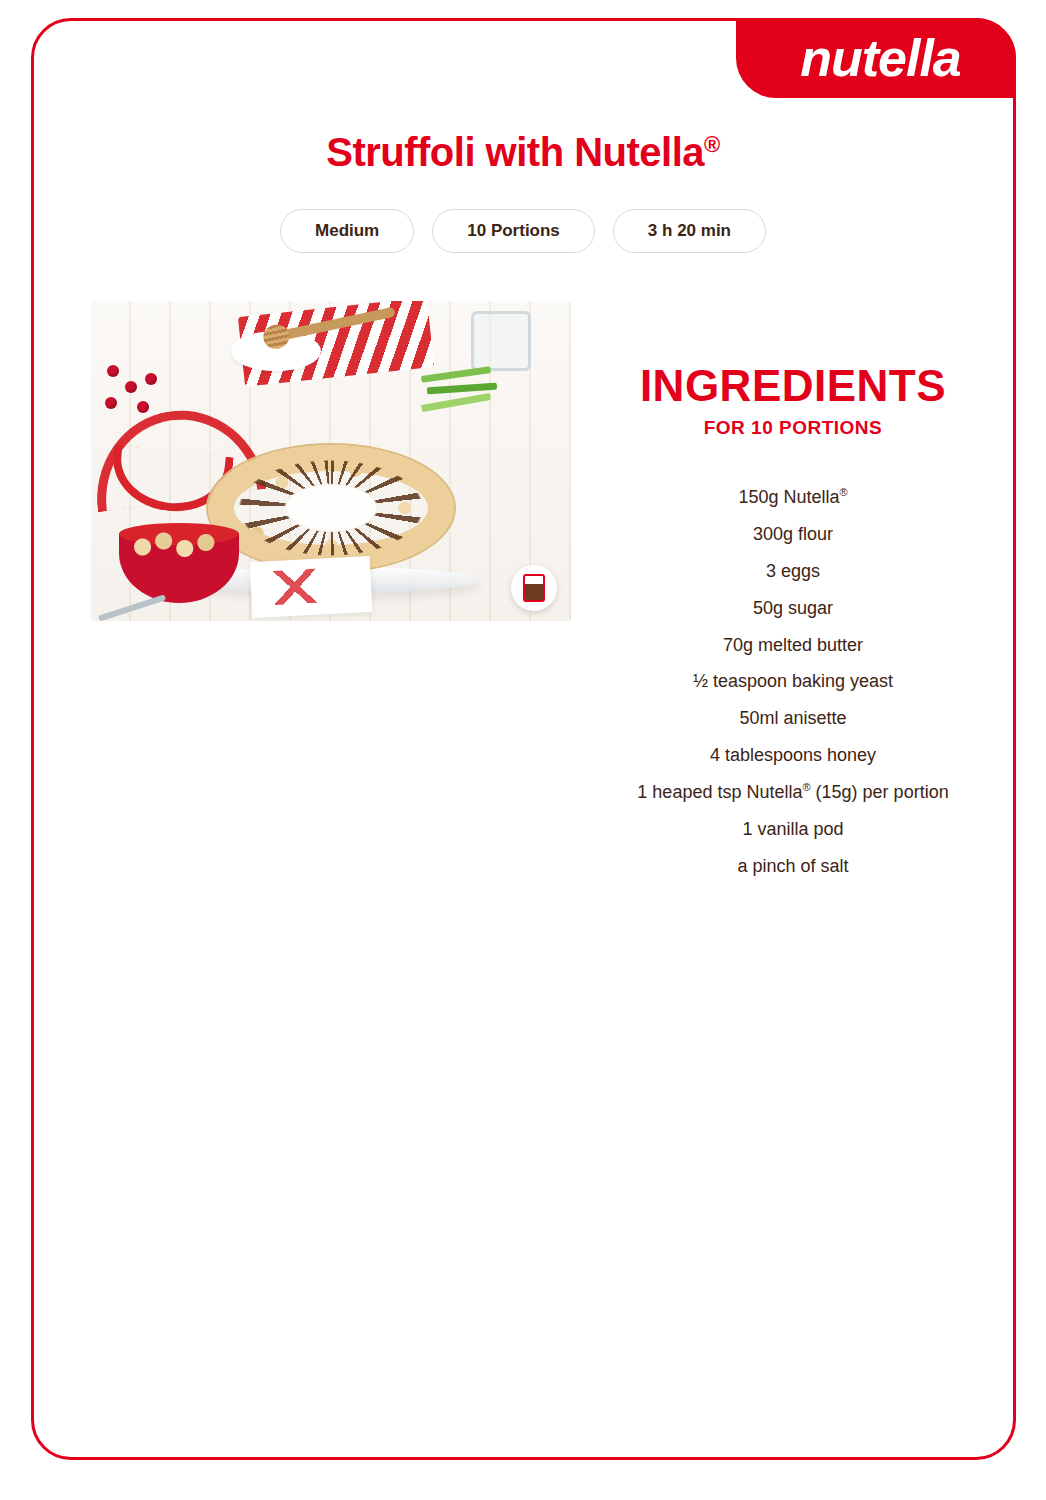nutella
Struffoli with Nutella®
Medium 10 Portions 3 h 20 min
INGREDIENTS
FOR 10 PORTIONS
150g Nutella®
300g flour
3 eggs
50g sugar
70g melted butter
½ teaspoon baking yeast
50ml anisette
4 tablespoons honey
1 heaped tsp Nutella® (15g) per portion
1 vanilla pod
a pinch of salt